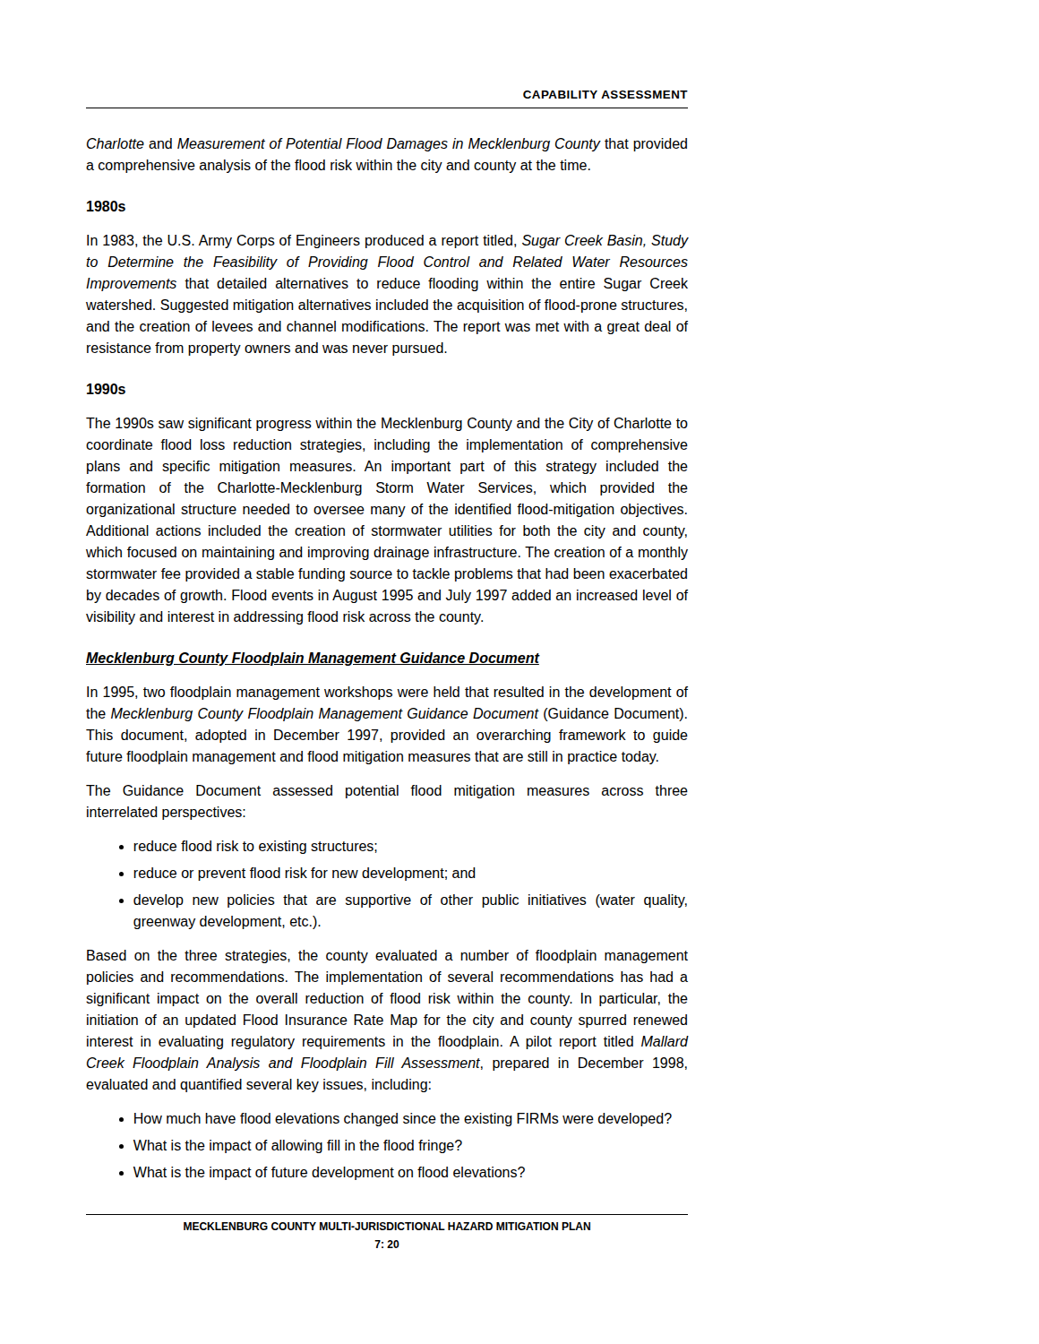CAPABILITY ASSESSMENT
Charlotte and Measurement of Potential Flood Damages in Mecklenburg County that provided a comprehensive analysis of the flood risk within the city and county at the time.
1980s
In 1983, the U.S. Army Corps of Engineers produced a report titled, Sugar Creek Basin, Study to Determine the Feasibility of Providing Flood Control and Related Water Resources Improvements that detailed alternatives to reduce flooding within the entire Sugar Creek watershed. Suggested mitigation alternatives included the acquisition of flood-prone structures, and the creation of levees and channel modifications. The report was met with a great deal of resistance from property owners and was never pursued.
1990s
The 1990s saw significant progress within the Mecklenburg County and the City of Charlotte to coordinate flood loss reduction strategies, including the implementation of comprehensive plans and specific mitigation measures. An important part of this strategy included the formation of the Charlotte-Mecklenburg Storm Water Services, which provided the organizational structure needed to oversee many of the identified flood-mitigation objectives. Additional actions included the creation of stormwater utilities for both the city and county, which focused on maintaining and improving drainage infrastructure. The creation of a monthly stormwater fee provided a stable funding source to tackle problems that had been exacerbated by decades of growth. Flood events in August 1995 and July 1997 added an increased level of visibility and interest in addressing flood risk across the county.
Mecklenburg County Floodplain Management Guidance Document
In 1995, two floodplain management workshops were held that resulted in the development of the Mecklenburg County Floodplain Management Guidance Document (Guidance Document). This document, adopted in December 1997, provided an overarching framework to guide future floodplain management and flood mitigation measures that are still in practice today.
The Guidance Document assessed potential flood mitigation measures across three interrelated perspectives:
reduce flood risk to existing structures;
reduce or prevent flood risk for new development; and
develop new policies that are supportive of other public initiatives (water quality, greenway development, etc.).
Based on the three strategies, the county evaluated a number of floodplain management policies and recommendations. The implementation of several recommendations has had a significant impact on the overall reduction of flood risk within the county. In particular, the initiation of an updated Flood Insurance Rate Map for the city and county spurred renewed interest in evaluating regulatory requirements in the floodplain. A pilot report titled Mallard Creek Floodplain Analysis and Floodplain Fill Assessment, prepared in December 1998, evaluated and quantified several key issues, including:
How much have flood elevations changed since the existing FIRMs were developed?
What is the impact of allowing fill in the flood fringe?
What is the impact of future development on flood elevations?
MECKLENBURG COUNTY MULTI-JURISDICTIONAL HAZARD MITIGATION PLAN
7: 20